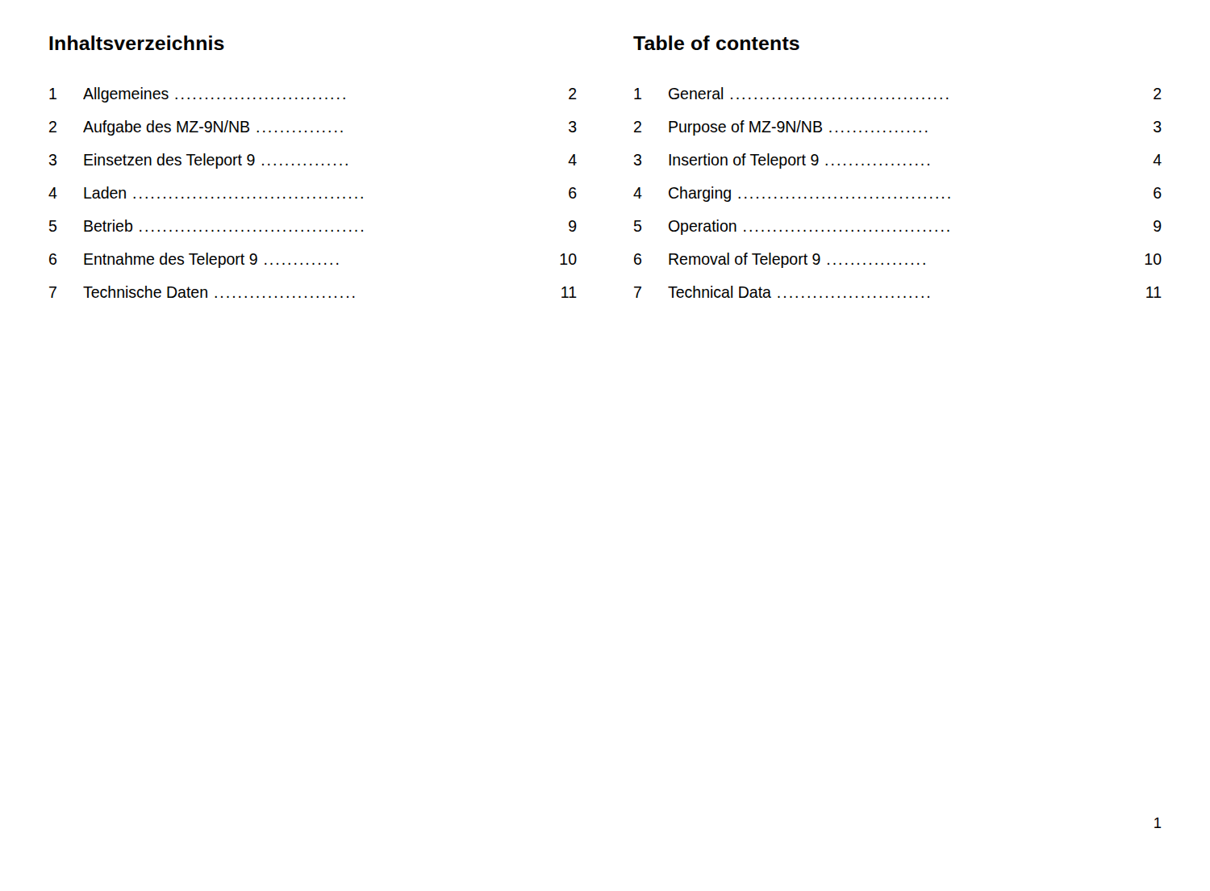Inhaltsverzeichnis
| 1 | Allgemeines ............................. | 2 |
| 2 | Aufgabe des MZ-9N/NB ............... | 3 |
| 3 | Einsetzen des Teleport 9 ............... | 4 |
| 4 | Laden ....................................... | 6 |
| 5 | Betrieb ...................................... | 9 |
| 6 | Entnahme des Teleport 9 ............. | 10 |
| 7 | Technische Daten ........................ | 11 |
Table of contents
| 1 | General ..................................... | 2 |
| 2 | Purpose of MZ-9N/NB ................. | 3 |
| 3 | Insertion of Teleport 9 .................. | 4 |
| 4 | Charging .................................... | 6 |
| 5 | Operation ................................... | 9 |
| 6 | Removal of Teleport 9 ................. | 10 |
| 7 | Technical Data .......................... | 11 |
1